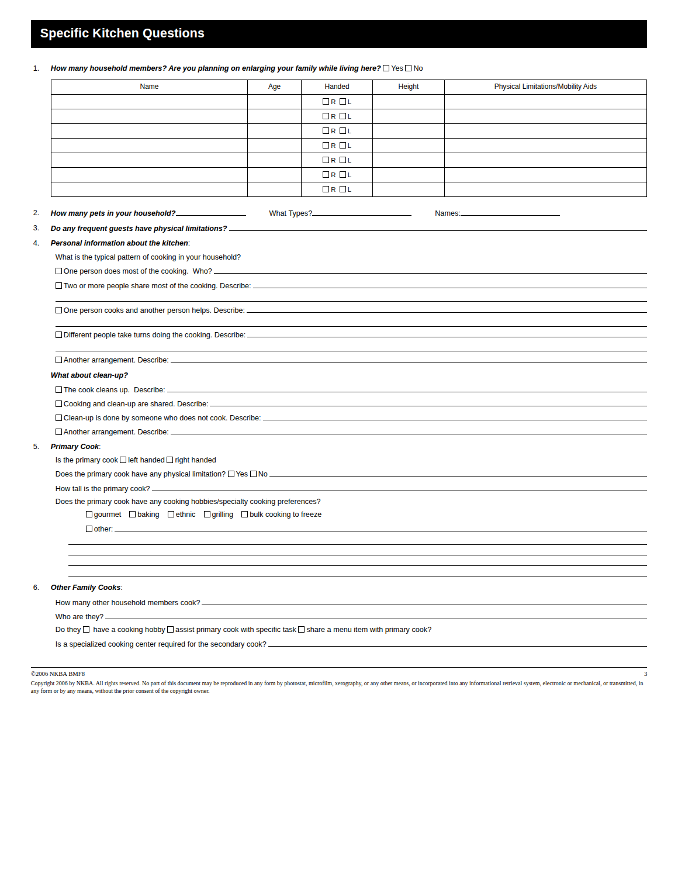Specific Kitchen Questions
How many household members? Are you planning on enlarging your family while living here? Yes No
| Name | Age | Handed | Height | Physical Limitations/Mobility Aids |
| --- | --- | --- | --- | --- |
| | | R L | | |
| | | R L | | |
| | | R L | | |
| | | R L | | |
| | | R L | | |
| | | R L | | |
| | | R L | | |
How many pets in your household? What Types? Names:
Do any frequent guests have physical limitations?
Personal information about the kitchen:
What is the typical pattern of cooking in your household?
One person does most of the cooking. Who?
Two or more people share most of the cooking. Describe:
One person cooks and another person helps. Describe:
Different people take turns doing the cooking. Describe:
Another arrangement. Describe:
What about clean-up?
The cook cleans up. Describe:
Cooking and clean-up are shared. Describe:
Clean-up is done by someone who does not cook. Describe:
Another arrangement. Describe:
Primary Cook:
Is the primary cook left handed right handed
Does the primary cook have any physical limitation? Yes No
How tall is the primary cook?
Does the primary cook have any cooking hobbies/specialty cooking preferences?
gourmet baking ethnic grilling bulk cooking to freeze
other:
Other Family Cooks:
How many other household members cook?
Who are they?
Do they have a cooking hobby assist primary cook with specific task share a menu item with primary cook?
Is a specialized cooking center required for the secondary cook?
©2006 NKBA BMF8 3
Copyright 2006 by NKBA. All rights reserved. No part of this document may be reproduced in any form by photostat, microfilm, xerography, or any other means, or incorporated into any informational retrieval system, electronic or mechanical, or transmitted, in any form or by any means, without the prior consent of the copyright owner.